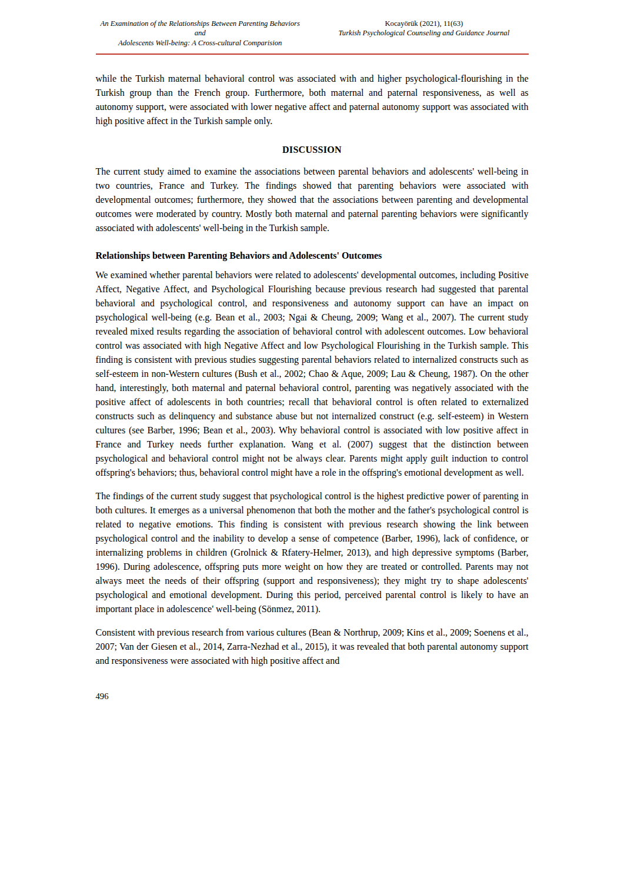An Examination of the Relationships Between Parenting Behaviors and
Adolescents Well-being: A Cross-cultural Comparision
Kocayörük (2021), 11(63)
Turkish Psychological Counseling and Guidance Journal
while the Turkish maternal behavioral control was associated with and higher psychological-flourishing in the Turkish group than the French group. Furthermore, both maternal and paternal responsiveness, as well as autonomy support, were associated with lower negative affect and paternal autonomy support was associated with high positive affect in the Turkish sample only.
DISCUSSION
The current study aimed to examine the associations between parental behaviors and adolescents' well-being in two countries, France and Turkey. The findings showed that parenting behaviors were associated with developmental outcomes; furthermore, they showed that the associations between parenting and developmental outcomes were moderated by country. Mostly both maternal and paternal parenting behaviors were significantly associated with adolescents' well-being in the Turkish sample.
Relationships between Parenting Behaviors and Adolescents' Outcomes
We examined whether parental behaviors were related to adolescents' developmental outcomes, including Positive Affect, Negative Affect, and Psychological Flourishing because previous research had suggested that parental behavioral and psychological control, and responsiveness and autonomy support can have an impact on psychological well-being (e.g. Bean et al., 2003; Ngai & Cheung, 2009; Wang et al., 2007). The current study revealed mixed results regarding the association of behavioral control with adolescent outcomes. Low behavioral control was associated with high Negative Affect and low Psychological Flourishing in the Turkish sample. This finding is consistent with previous studies suggesting parental behaviors related to internalized constructs such as self-esteem in non-Western cultures (Bush et al., 2002; Chao & Aque, 2009; Lau & Cheung, 1987). On the other hand, interestingly, both maternal and paternal behavioral control, parenting was negatively associated with the positive affect of adolescents in both countries; recall that behavioral control is often related to externalized constructs such as delinquency and substance abuse but not internalized construct (e.g. self-esteem) in Western cultures (see Barber, 1996; Bean et al., 2003). Why behavioral control is associated with low positive affect in France and Turkey needs further explanation. Wang et al. (2007) suggest that the distinction between psychological and behavioral control might not be always clear. Parents might apply guilt induction to control offspring's behaviors; thus, behavioral control might have a role in the offspring's emotional development as well.
The findings of the current study suggest that psychological control is the highest predictive power of parenting in both cultures. It emerges as a universal phenomenon that both the mother and the father's psychological control is related to negative emotions. This finding is consistent with previous research showing the link between psychological control and the inability to develop a sense of competence (Barber, 1996), lack of confidence, or internalizing problems in children (Grolnick & Rfatery-Helmer, 2013), and high depressive symptoms (Barber, 1996). During adolescence, offspring puts more weight on how they are treated or controlled. Parents may not always meet the needs of their offspring (support and responsiveness); they might try to shape adolescents' psychological and emotional development. During this period, perceived parental control is likely to have an important place in adolescence' well-being (Sönmez, 2011).
Consistent with previous research from various cultures (Bean & Northrup, 2009; Kins et al., 2009; Soenens et al., 2007; Van der Giesen et al., 2014, Zarra-Nezhad et al., 2015), it was revealed that both parental autonomy support and responsiveness were associated with high positive affect and
496